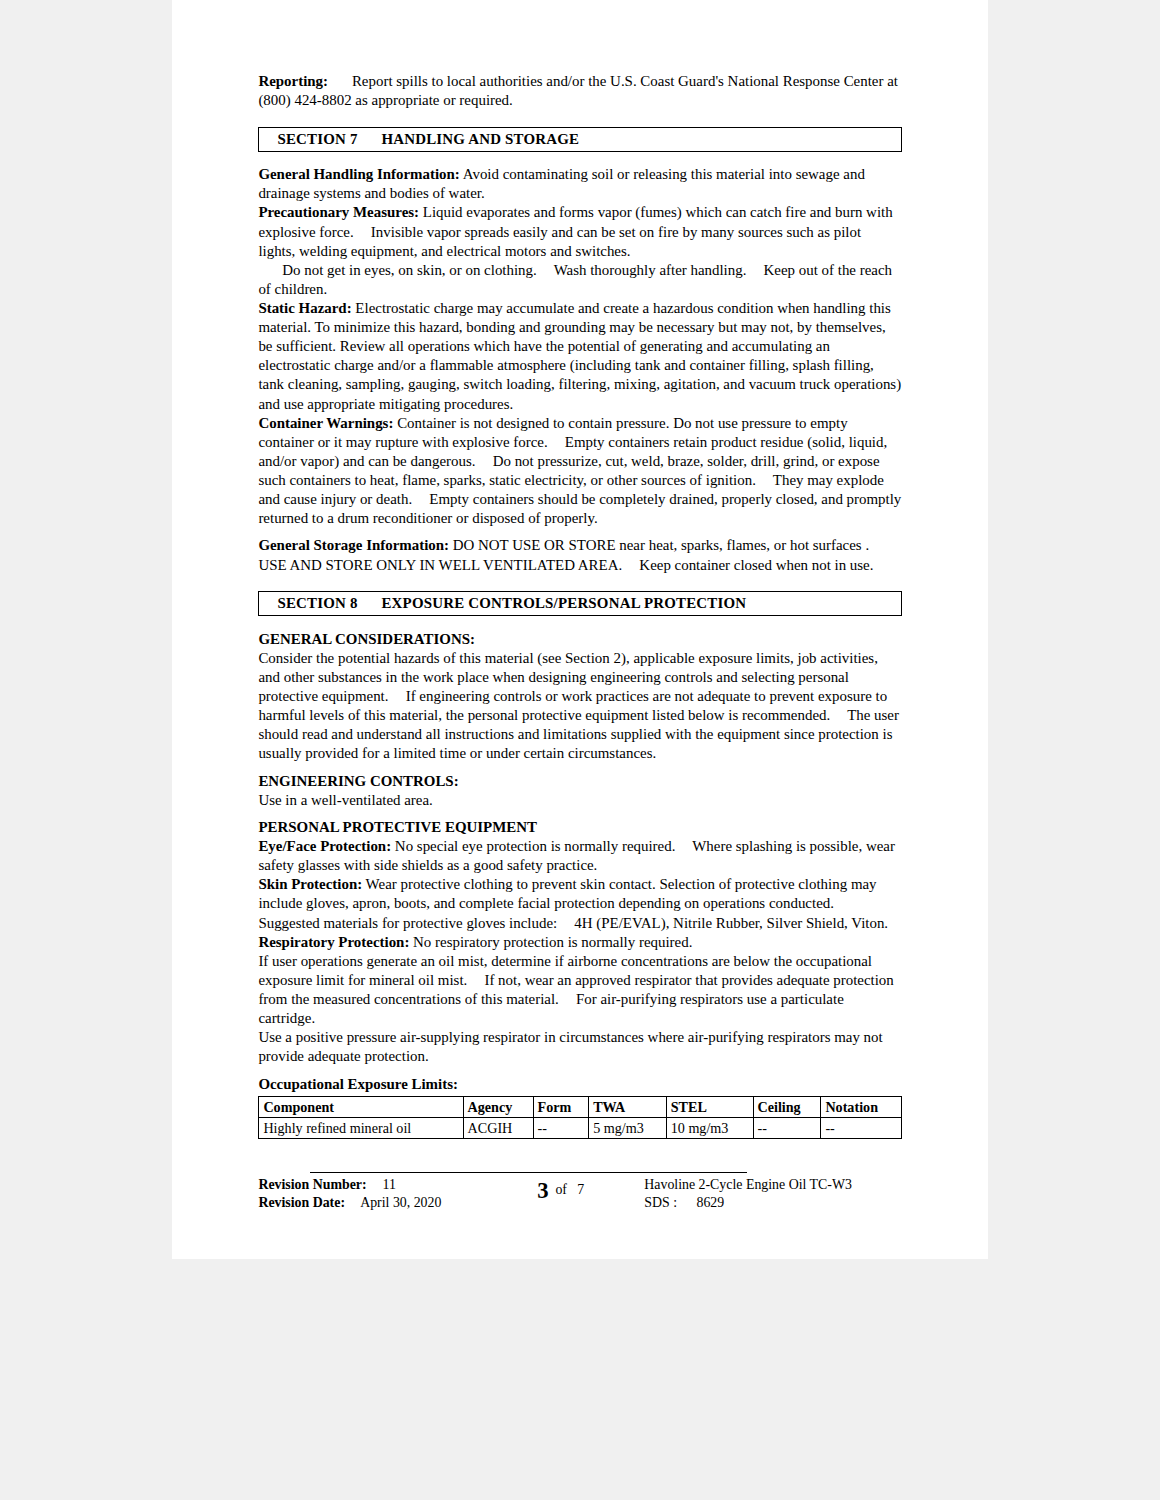Reporting: Report spills to local authorities and/or the U.S. Coast Guard's National Response Center at (800) 424-8802 as appropriate or required.
SECTION 7 HANDLING AND STORAGE
General Handling Information: Avoid contaminating soil or releasing this material into sewage and drainage systems and bodies of water.
Precautionary Measures: Liquid evaporates and forms vapor (fumes) which can catch fire and burn with explosive force. Invisible vapor spreads easily and can be set on fire by many sources such as pilot lights, welding equipment, and electrical motors and switches.
Do not get in eyes, on skin, or on clothing. Wash thoroughly after handling. Keep out of the reach of children.
Static Hazard: Electrostatic charge may accumulate and create a hazardous condition when handling this material. To minimize this hazard, bonding and grounding may be necessary but may not, by themselves, be sufficient. Review all operations which have the potential of generating and accumulating an electrostatic charge and/or a flammable atmosphere (including tank and container filling, splash filling, tank cleaning, sampling, gauging, switch loading, filtering, mixing, agitation, and vacuum truck operations) and use appropriate mitigating procedures.
Container Warnings: Container is not designed to contain pressure. Do not use pressure to empty container or it may rupture with explosive force. Empty containers retain product residue (solid, liquid, and/or vapor) and can be dangerous. Do not pressurize, cut, weld, braze, solder, drill, grind, or expose such containers to heat, flame, sparks, static electricity, or other sources of ignition. They may explode and cause injury or death. Empty containers should be completely drained, properly closed, and promptly returned to a drum reconditioner or disposed of properly.
General Storage Information: DO NOT USE OR STORE near heat, sparks, flames, or hot surfaces . USE AND STORE ONLY IN WELL VENTILATED AREA. Keep container closed when not in use.
SECTION 8 EXPOSURE CONTROLS/PERSONAL PROTECTION
GENERAL CONSIDERATIONS:
Consider the potential hazards of this material (see Section 2), applicable exposure limits, job activities, and other substances in the work place when designing engineering controls and selecting personal protective equipment. If engineering controls or work practices are not adequate to prevent exposure to harmful levels of this material, the personal protective equipment listed below is recommended. The user should read and understand all instructions and limitations supplied with the equipment since protection is usually provided for a limited time or under certain circumstances.
ENGINEERING CONTROLS:
Use in a well-ventilated area.
PERSONAL PROTECTIVE EQUIPMENT
Eye/Face Protection: No special eye protection is normally required. Where splashing is possible, wear safety glasses with side shields as a good safety practice.
Skin Protection: Wear protective clothing to prevent skin contact. Selection of protective clothing may include gloves, apron, boots, and complete facial protection depending on operations conducted. Suggested materials for protective gloves include: 4H (PE/EVAL), Nitrile Rubber, Silver Shield, Viton.
Respiratory Protection: No respiratory protection is normally required.
If user operations generate an oil mist, determine if airborne concentrations are below the occupational exposure limit for mineral oil mist. If not, wear an approved respirator that provides adequate protection from the measured concentrations of this material. For air-purifying respirators use a particulate cartridge.
Use a positive pressure air-supplying respirator in circumstances where air-purifying respirators may not provide adequate protection.
Occupational Exposure Limits:
| Component | Agency | Form | TWA | STEL | Ceiling | Notation |
| --- | --- | --- | --- | --- | --- | --- |
| Highly refined mineral oil | ACGIH | -- | 5 mg/m3 | 10 mg/m3 | -- | -- |
| Revision Number: 11 Revision Date: April 30, 2020 | 3 of 7 | Havoline 2-Cycle Engine Oil TC-W3 SDS : 8629 |